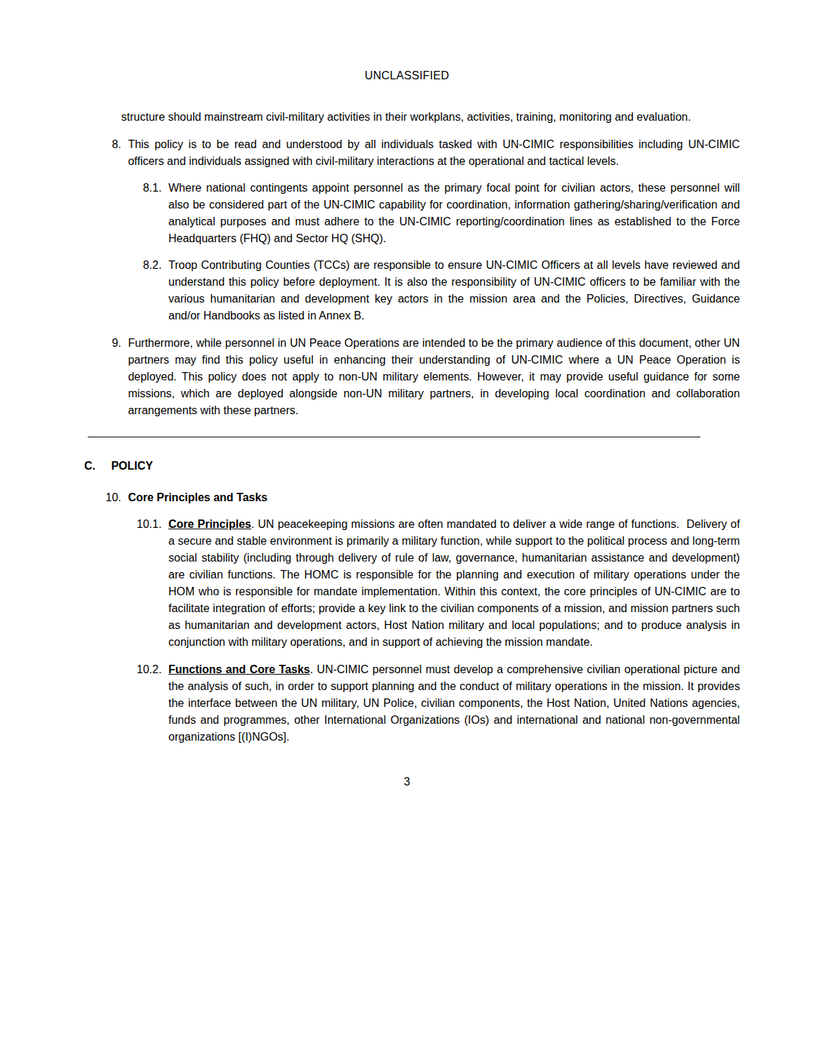UNCLASSIFIED
structure should mainstream civil-military activities in their workplans, activities, training, monitoring and evaluation.
8.
This policy is to be read and understood by all individuals tasked with UN-CIMIC responsibilities including UN-CIMIC officers and individuals assigned with civil-military interactions at the operational and tactical levels.
8.1.
Where national contingents appoint personnel as the primary focal point for civilian actors, these personnel will also be considered part of the UN-CIMIC capability for coordination, information gathering/sharing/verification and analytical purposes and must adhere to the UN-CIMIC reporting/coordination lines as established to the Force Headquarters (FHQ) and Sector HQ (SHQ).
8.2.
Troop Contributing Counties (TCCs) are responsible to ensure UN-CIMIC Officers at all levels have reviewed and understand this policy before deployment. It is also the responsibility of UN-CIMIC officers to be familiar with the various humanitarian and development key actors in the mission area and the Policies, Directives, Guidance and/or Handbooks as listed in Annex B.
9.
Furthermore, while personnel in UN Peace Operations are intended to be the primary audience of this document, other UN partners may find this policy useful in enhancing their understanding of UN-CIMIC where a UN Peace Operation is deployed. This policy does not apply to non-UN military elements. However, it may provide useful guidance for some missions, which are deployed alongside non-UN military partners, in developing local coordination and collaboration arrangements with these partners.
C. POLICY
10.
Core Principles and Tasks
10.1.
Core Principles. UN peacekeeping missions are often mandated to deliver a wide range of functions. Delivery of a secure and stable environment is primarily a military function, while support to the political process and long-term social stability (including through delivery of rule of law, governance, humanitarian assistance and development) are civilian functions. The HOMC is responsible for the planning and execution of military operations under the HOM who is responsible for mandate implementation. Within this context, the core principles of UN-CIMIC are to facilitate integration of efforts; provide a key link to the civilian components of a mission, and mission partners such as humanitarian and development actors, Host Nation military and local populations; and to produce analysis in conjunction with military operations, and in support of achieving the mission mandate.
10.2.
Functions and Core Tasks. UN-CIMIC personnel must develop a comprehensive civilian operational picture and the analysis of such, in order to support planning and the conduct of military operations in the mission. It provides the interface between the UN military, UN Police, civilian components, the Host Nation, United Nations agencies, funds and programmes, other International Organizations (IOs) and international and national non-governmental organizations [(I)NGOs].
3